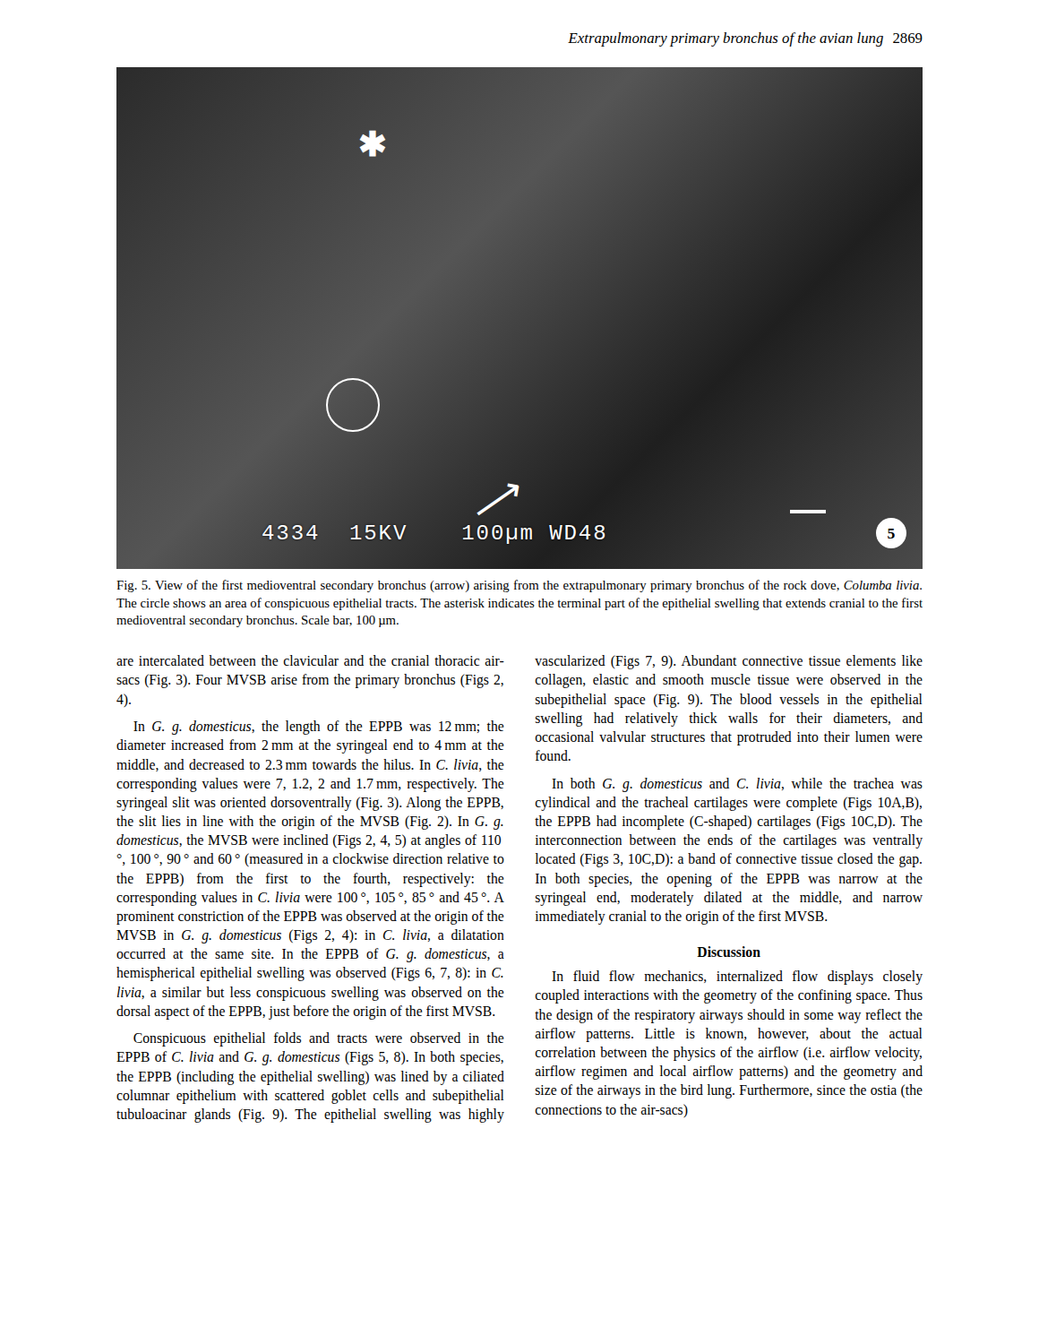Extrapulmonary primary bronchus of the avian lung 2869
✱ ⟶ 4334 15KV100µm WD48 5
Fig. 5. View of the first medioventral secondary bronchus (arrow) arising from the extrapulmonary primary bronchus of the rock dove, Columba livia. The circle shows an area of conspicuous epithelial tracts. The asterisk indicates the terminal part of the epithelial swelling that extends cranial to the first medioventral secondary bronchus. Scale bar, 100 µm.
are intercalated between the clavicular and the cranial thoracic air-sacs (Fig. 3). Four MVSB arise from the primary bronchus (Figs 2, 4).
In G. g. domesticus, the length of the EPPB was 12 mm; the diameter increased from 2 mm at the syringeal end to 4 mm at the middle, and decreased to 2.3 mm towards the hilus. In C. livia, the corresponding values were 7, 1.2, 2 and 1.7 mm, respectively. The syringeal slit was oriented dorsoventrally (Fig. 3). Along the EPPB, the slit lies in line with the origin of the MVSB (Fig. 2). In G. g. domesticus, the MVSB were inclined (Figs 2, 4, 5) at angles of 110 °, 100 °, 90 ° and 60 ° (measured in a clockwise direction relative to the EPPB) from the first to the fourth, respectively: the corresponding values in C. livia were 100 °, 105 °, 85 ° and 45 °. A prominent constriction of the EPPB was observed at the origin of the MVSB in G. g. domesticus (Figs 2, 4): in C. livia, a dilatation occurred at the same site. In the EPPB of G. g. domesticus, a hemispherical epithelial swelling was observed (Figs 6, 7, 8): in C. livia, a similar but less conspicuous swelling was observed on the dorsal aspect of the EPPB, just before the origin of the first MVSB.
Conspicuous epithelial folds and tracts were observed in the EPPB of C. livia and G. g. domesticus (Figs 5, 8). In both species, the EPPB (including the epithelial swelling) was lined by a ciliated columnar epithelium with scattered goblet cells and subepithelial tubuloacinar glands (Fig. 9). The epithelial swelling was highly vascularized (Figs 7, 9). Abundant connective tissue elements like collagen, elastic and smooth muscle tissue were observed in the subepithelial space (Fig. 9). The blood vessels in the epithelial swelling had relatively thick walls for their diameters, and occasional valvular structures that protruded into their lumen were found.
In both G. g. domesticus and C. livia, while the trachea was cylindical and the tracheal cartilages were complete (Figs 10A,B), the EPPB had incomplete (C-shaped) cartilages (Figs 10C,D). The interconnection between the ends of the cartilages was ventrally located (Figs 3, 10C,D): a band of connective tissue closed the gap. In both species, the opening of the EPPB was narrow at the syringeal end, moderately dilated at the middle, and narrow immediately cranial to the origin of the first MVSB.
Discussion
In fluid flow mechanics, internalized flow displays closely coupled interactions with the geometry of the confining space. Thus the design of the respiratory airways should in some way reflect the airflow patterns. Little is known, however, about the actual correlation between the physics of the airflow (i.e. airflow velocity, airflow regimen and local airflow patterns) and the geometry and size of the airways in the bird lung. Furthermore, since the ostia (the connections to the air-sacs)